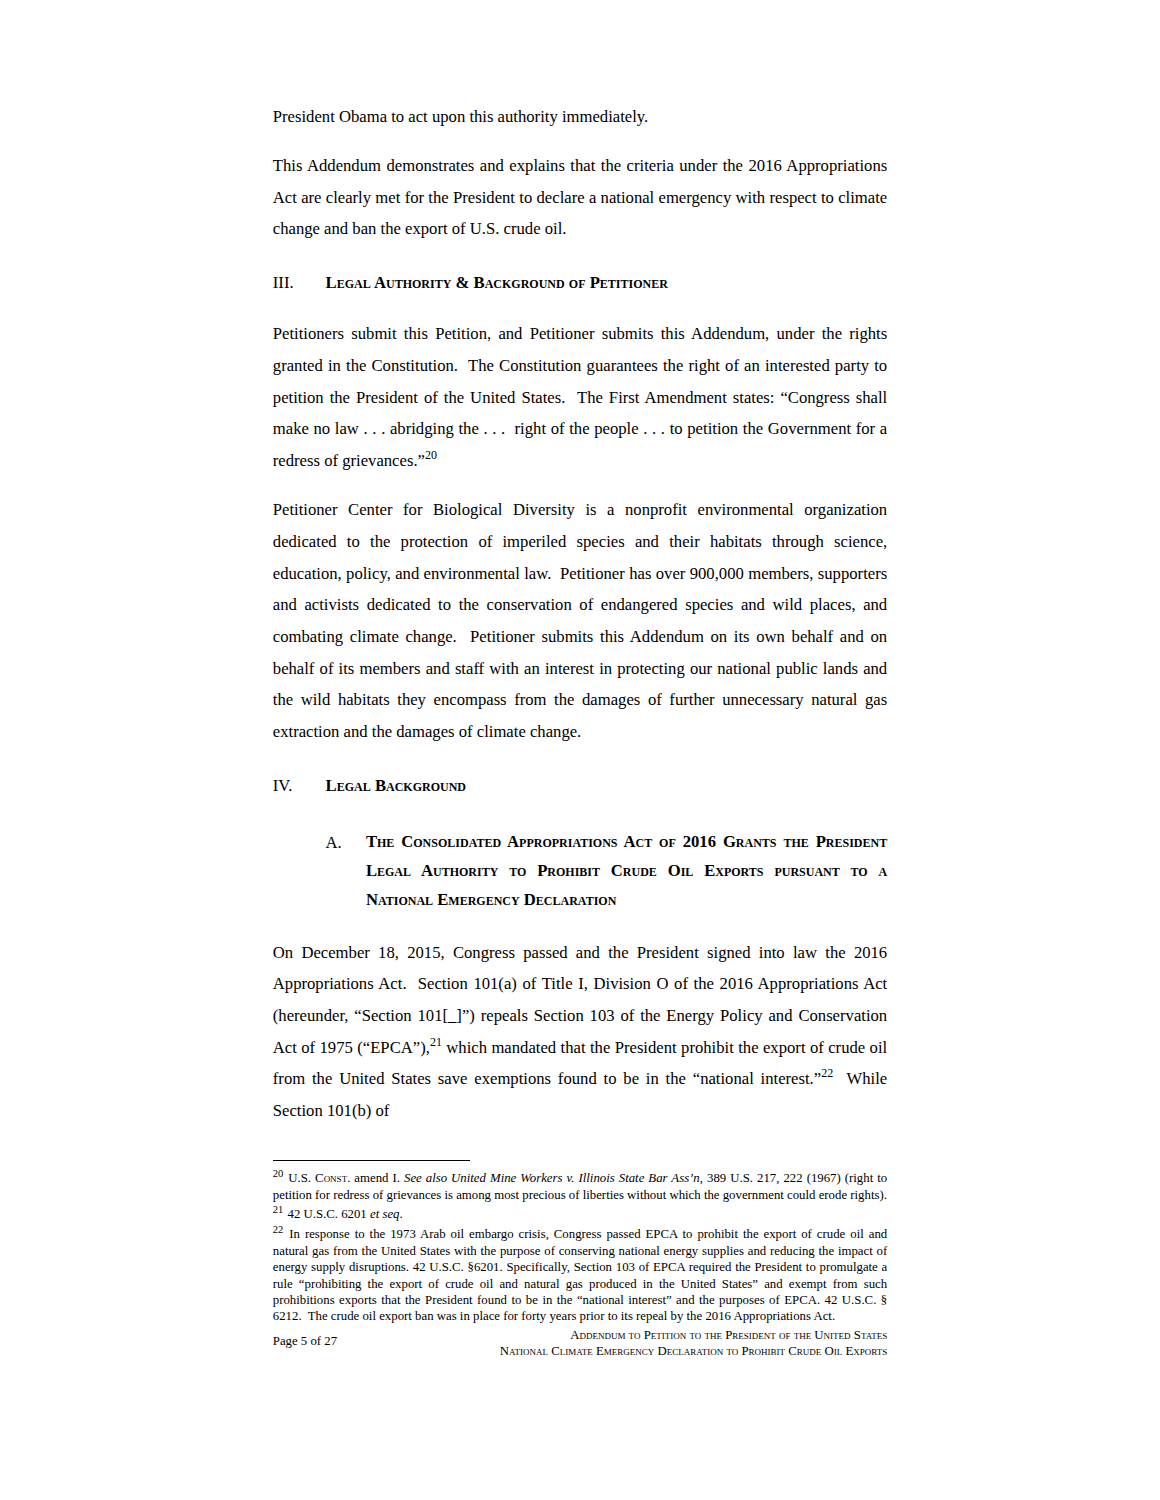President Obama to act upon this authority immediately.
This Addendum demonstrates and explains that the criteria under the 2016 Appropriations Act are clearly met for the President to declare a national emergency with respect to climate change and ban the export of U.S. crude oil.
III. Legal Authority & Background of Petitioner
Petitioners submit this Petition, and Petitioner submits this Addendum, under the rights granted in the Constitution. The Constitution guarantees the right of an interested party to petition the President of the United States. The First Amendment states: “Congress shall make no law . . . abridging the . . . right of the people . . . to petition the Government for a redress of grievances.”20
Petitioner Center for Biological Diversity is a nonprofit environmental organization dedicated to the protection of imperiled species and their habitats through science, education, policy, and environmental law. Petitioner has over 900,000 members, supporters and activists dedicated to the conservation of endangered species and wild places, and combating climate change. Petitioner submits this Addendum on its own behalf and on behalf of its members and staff with an interest in protecting our national public lands and the wild habitats they encompass from the damages of further unnecessary natural gas extraction and the damages of climate change.
IV. Legal Background
A. The Consolidated Appropriations Act of 2016 Grants the President Legal Authority to Prohibit Crude Oil Exports pursuant to a National Emergency Declaration
On December 18, 2015, Congress passed and the President signed into law the 2016 Appropriations Act. Section 101(a) of Title I, Division O of the 2016 Appropriations Act (hereunder, “Section 101[_]”) repeals Section 103 of the Energy Policy and Conservation Act of 1975 (“EPCA”),21 which mandated that the President prohibit the export of crude oil from the United States save exemptions found to be in the “national interest.”22 While Section 101(b) of
20 U.S. Const. amend I. See also United Mine Workers v. Illinois State Bar Ass’n, 389 U.S. 217, 222 (1967) (right to petition for redress of grievances is among most precious of liberties without which the government could erode rights).
21 42 U.S.C. 6201 et seq.
22 In response to the 1973 Arab oil embargo crisis, Congress passed EPCA to prohibit the export of crude oil and natural gas from the United States with the purpose of conserving national energy supplies and reducing the impact of energy supply disruptions. 42 U.S.C. §6201. Specifically, Section 103 of EPCA required the President to promulgate a rule “prohibiting the export of crude oil and natural gas produced in the United States” and exempt from such prohibitions exports that the President found to be in the “national interest” and the purposes of EPCA. 42 U.S.C. § 6212. The crude oil export ban was in place for forty years prior to its repeal by the 2016 Appropriations Act.
Page 5 of 27
Addendum to Petition to the President of the United States
National Climate Emergency Declaration to Prohibit Crude Oil Exports